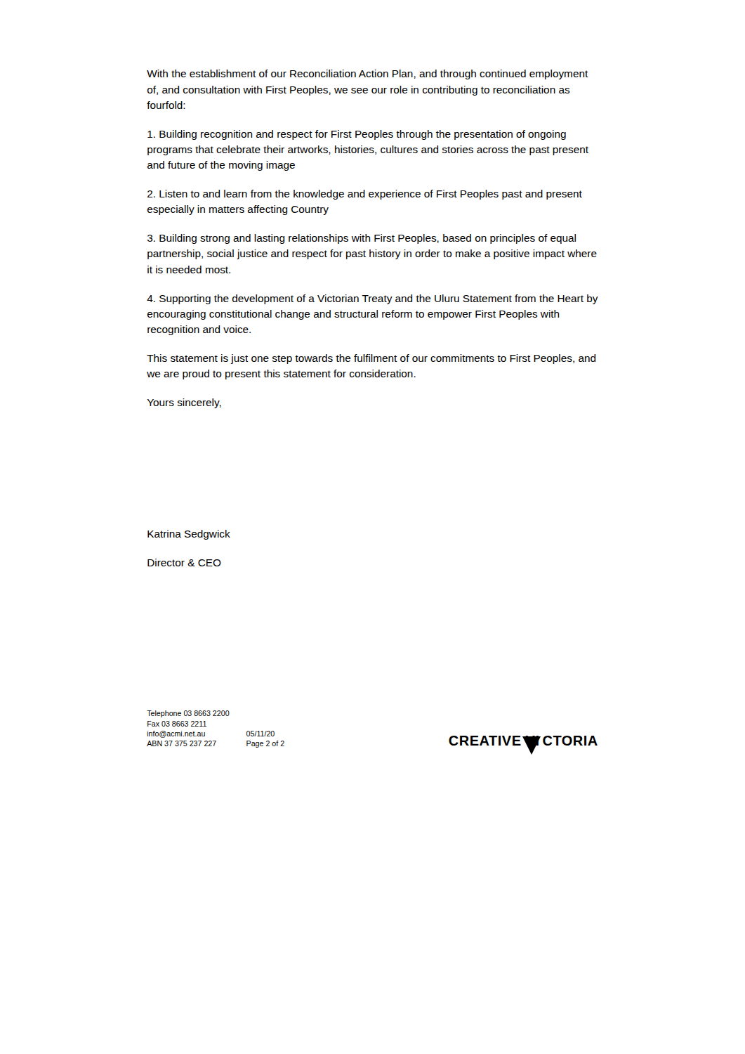With the establishment of our Reconciliation Action Plan, and through continued employment of, and consultation with First Peoples, we see our role in contributing to reconciliation as fourfold:
1. Building recognition and respect for First Peoples through the presentation of ongoing programs that celebrate their artworks, histories, cultures and stories across the past present and future of the moving image
2. Listen to and learn from the knowledge and experience of First Peoples past and present especially in matters affecting Country
3. Building strong and lasting relationships with First Peoples, based on principles of equal partnership, social justice and respect for past history in order to make a positive impact where it is needed most.
4. Supporting the development of a Victorian Treaty and the Uluru Statement from the Heart by encouraging constitutional change and structural reform to empower First Peoples with recognition and voice.
This statement is just one step towards the fulfilment of our commitments to First Peoples, and we are proud to present this statement for consideration.
Yours sincerely,
Katrina Sedgwick
Director & CEO
Telephone 03 8663 2200
Fax 03 8663 2211
info@acmi.net.au
ABN 37 375 237 227
05/11/20
Page 2 of 2
CREATIVE VI CTORIA